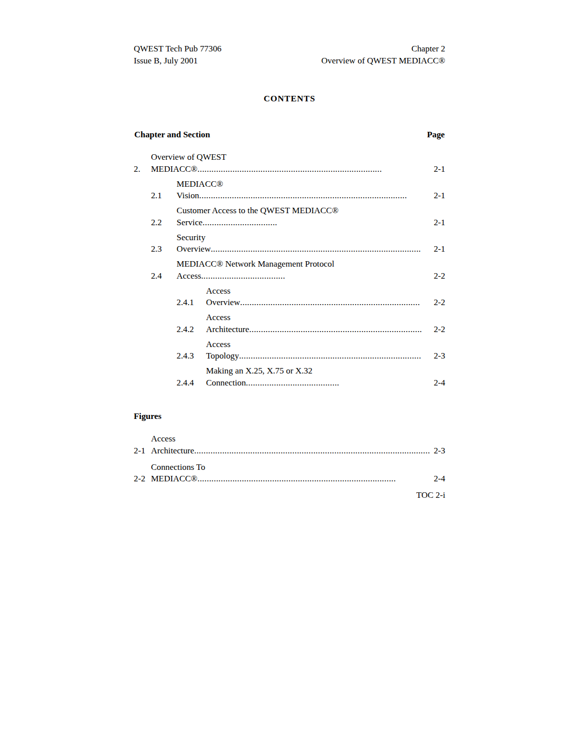| QWEST Tech Pub 77306 | Chapter 2 |
| Issue B, July 2001 | Overview of QWEST MEDIACC® |
CONTENTS
| Chapter and Section | Page |
| 2. | Overview of QWEST MEDIACC® ............................................................................... | 2-1 |
| | 2.1 | MEDIACC® Vision ......................................................................................... | 2-1 |
| | 2.2 | Customer Access to the QWEST MEDIACC® Service ................................ | 2-1 |
| | 2.3 | Security Overview .......................................................................................... | 2-1 |
| | 2.4 | MEDIACC® Network Management Protocol Access .................................... | 2-2 |
| | | 2.4.1 | Access Overview ............................................................................. | 2-2 |
| | | 2.4.2 | Access Architecture .......................................................................... | 2-2 |
| | | 2.4.3 | Access Topology .............................................................................. | 2-3 |
| | | 2.4.4 | Making an X.25, X.75 or X.32 Connection ........................................ | 2-4 |
Figures
| 2-1 | Access Architecture ..................................................................................................... | 2-3 |
| 2-2 | Connections To MEDIACC® ..................................................................................... | 2-4 |
TOC 2-i